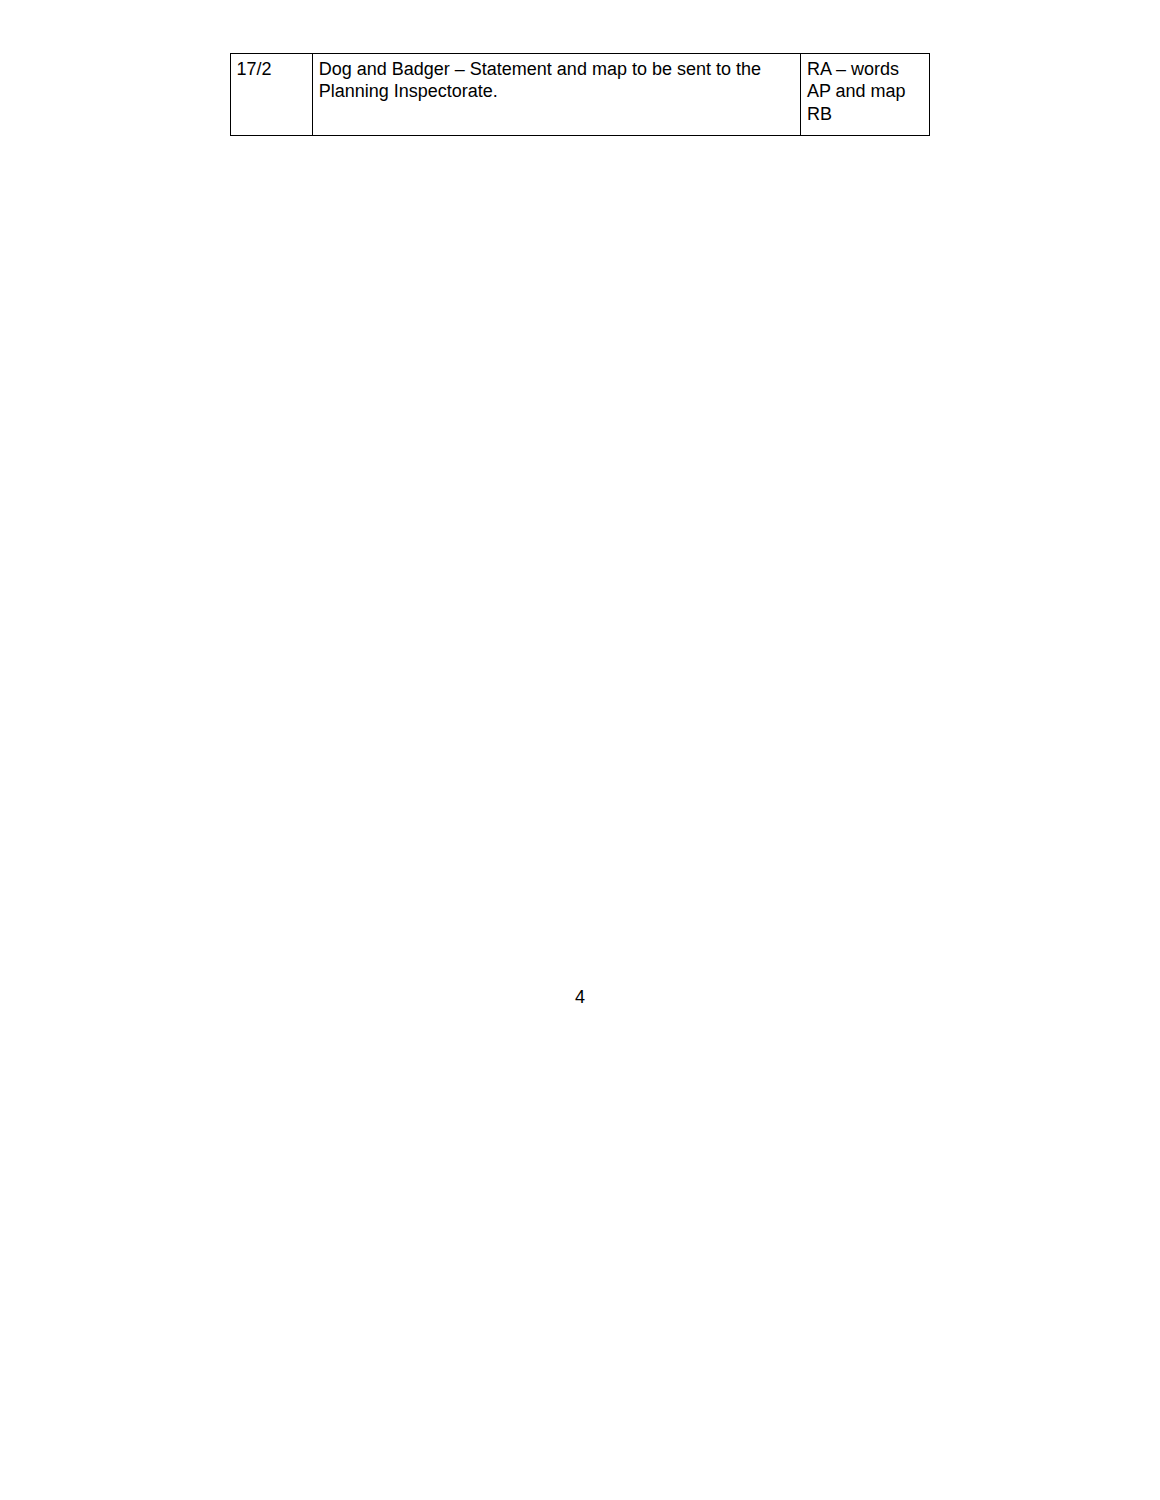| 17/2 | Dog and Badger – Statement and map to be sent to the Planning Inspectorate. | RA – words AP and map RB |
4